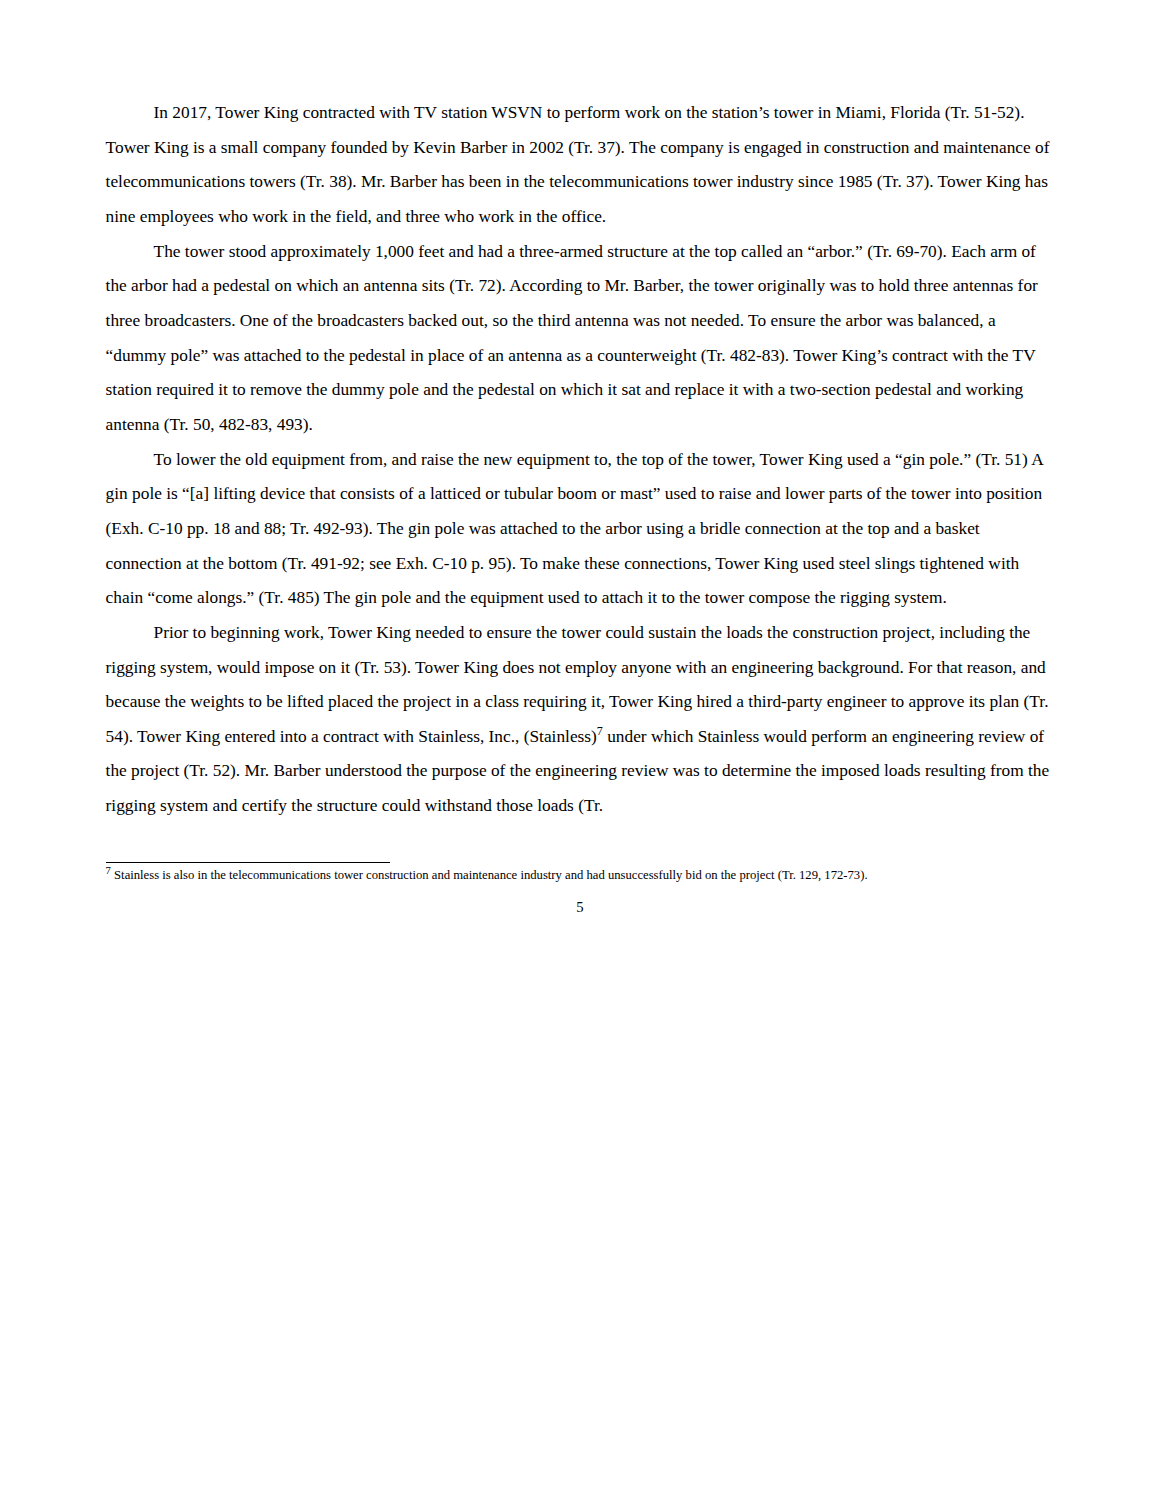In 2017, Tower King contracted with TV station WSVN to perform work on the station’s tower in Miami, Florida (Tr. 51-52). Tower King is a small company founded by Kevin Barber in 2002 (Tr. 37). The company is engaged in construction and maintenance of telecommunications towers (Tr. 38). Mr. Barber has been in the telecommunications tower industry since 1985 (Tr. 37). Tower King has nine employees who work in the field, and three who work in the office.
The tower stood approximately 1,000 feet and had a three-armed structure at the top called an “arbor.” (Tr. 69-70). Each arm of the arbor had a pedestal on which an antenna sits (Tr. 72). According to Mr. Barber, the tower originally was to hold three antennas for three broadcasters. One of the broadcasters backed out, so the third antenna was not needed. To ensure the arbor was balanced, a “dummy pole” was attached to the pedestal in place of an antenna as a counterweight (Tr. 482-83). Tower King’s contract with the TV station required it to remove the dummy pole and the pedestal on which it sat and replace it with a two-section pedestal and working antenna (Tr. 50, 482-83, 493).
To lower the old equipment from, and raise the new equipment to, the top of the tower, Tower King used a “gin pole.” (Tr. 51) A gin pole is “[a] lifting device that consists of a latticed or tubular boom or mast” used to raise and lower parts of the tower into position (Exh. C-10 pp. 18 and 88; Tr. 492-93). The gin pole was attached to the arbor using a bridle connection at the top and a basket connection at the bottom (Tr. 491-92; see Exh. C-10 p. 95). To make these connections, Tower King used steel slings tightened with chain “come alongs.” (Tr. 485) The gin pole and the equipment used to attach it to the tower compose the rigging system.
Prior to beginning work, Tower King needed to ensure the tower could sustain the loads the construction project, including the rigging system, would impose on it (Tr. 53). Tower King does not employ anyone with an engineering background. For that reason, and because the weights to be lifted placed the project in a class requiring it, Tower King hired a third-party engineer to approve its plan (Tr. 54). Tower King entered into a contract with Stainless, Inc., (Stainless)7 under which Stainless would perform an engineering review of the project (Tr. 52). Mr. Barber understood the purpose of the engineering review was to determine the imposed loads resulting from the rigging system and certify the structure could withstand those loads (Tr.
7 Stainless is also in the telecommunications tower construction and maintenance industry and had unsuccessfully bid on the project (Tr. 129, 172-73).
5